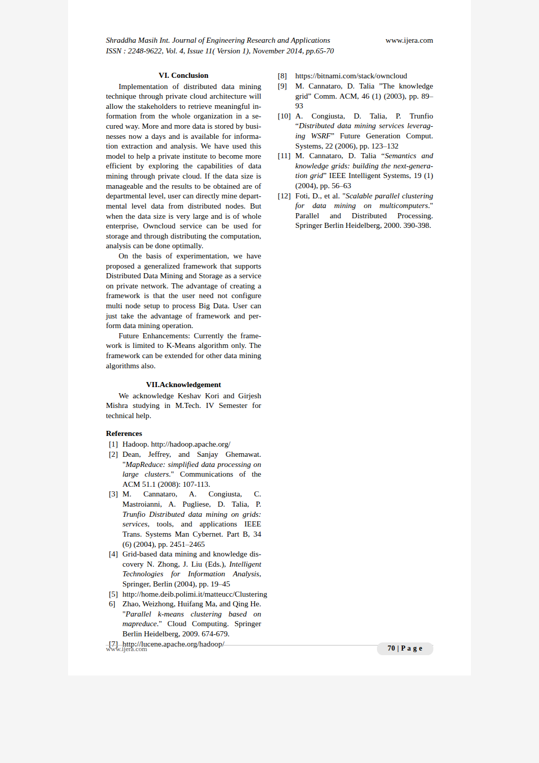Shraddha Masih Int. Journal of Engineering Research and Applications www.ijera.com
ISSN : 2248-9622, Vol. 4, Issue 11( Version 1), November 2014, pp.65-70
VI. Conclusion
Implementation of distributed data mining technique through private cloud architecture will allow the stakeholders to retrieve meaningful information from the whole organization in a secured way. More and more data is stored by businesses now a days and is available for information extraction and analysis. We have used this model to help a private institute to become more efficient by exploring the capabilities of data mining through private cloud. If the data size is manageable and the results to be obtained are of departmental level, user can directly mine departmental level data from distributed nodes. But when the data size is very large and is of whole enterprise, Owncloud service can be used for storage and through distributing the computation, analysis can be done optimally.
On the basis of experimentation, we have proposed a generalized framework that supports Distributed Data Mining and Storage as a service on private network. The advantage of creating a framework is that the user need not configure multi node setup to process Big Data. User can just take the advantage of framework and perform data mining operation.
Future Enhancements: Currently the framework is limited to K-Means algorithm only. The framework can be extended for other data mining algorithms also.
VII.Acknowledgement
We acknowledge Keshav Kori and Girjesh Mishra studying in M.Tech. IV Semester for technical help.
References
[1] Hadoop. http://hadoop.apache.org/
[2] Dean, Jeffrey, and Sanjay Ghemawat. "MapReduce: simplified data processing on large clusters." Communications of the ACM 51.1 (2008): 107-113.
[3] M. Cannataro, A. Congiusta, C. Mastroianni, A. Pugliese, D. Talia, P. Trunfio Distributed data mining on grids: services, tools, and applications IEEE Trans. Systems Man Cybernet. Part B, 34 (6) (2004), pp. 2451–2465
[4] Grid-based data mining and knowledge discovery N. Zhong, J. Liu (Eds.), Intelligent Technologies for Information Analysis, Springer, Berlin (2004), pp. 19–45
[5] http://home.deib.polimi.it/matteucc/Clustering
6] Zhao, Weizhong, Huifang Ma, and Qing He. "Parallel k-means clustering based on mapreduce." Cloud Computing. Springer Berlin Heidelberg, 2009. 674-679.
[7] http://lucene.apache.org/hadoop/
[8] https://bitnami.com/stack/owncloud
[9] M. Cannataro, D. Talia ”The knowledge grid” Comm. ACM, 46 (1) (2003), pp. 89–93
[10] A. Congiusta, D. Talia, P. Trunfio “Distributed data mining services leveraging WSRF” Future Generation Comput. Systems, 22 (2006), pp. 123–132
[11] M. Cannataro, D. Talia “Semantics and knowledge grids: building the next-generation grid” IEEE Intelligent Systems, 19 (1) (2004), pp. 56–63
[12] Foti, D., et al. "Scalable parallel clustering for data mining on multicomputers." Parallel and Distributed Processing. Springer Berlin Heidelberg, 2000. 390-398.
www.ijera.com 70 | P a g e